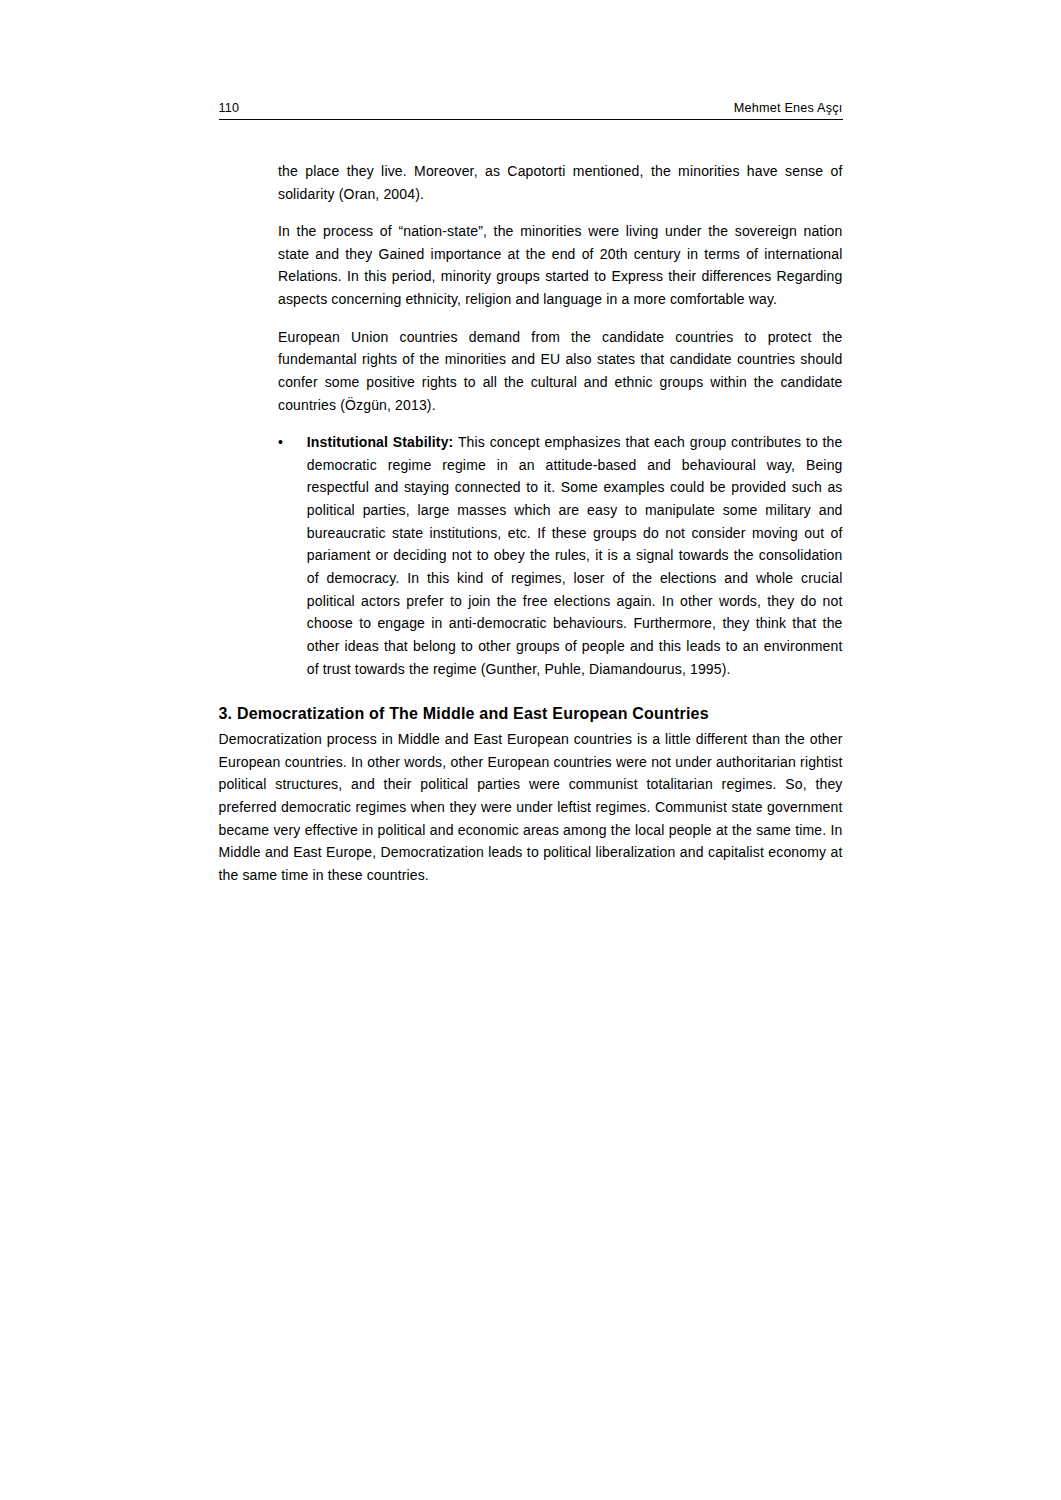110 Mehmet Enes Aşçı
the place they live. Moreover, as Capotorti mentioned, the minorities have sense of solidarity (Oran, 2004).
In the process of “nation-state”, the minorities were living under the sovereign nation state and they Gained importance at the end of 20th century in terms of international Relations. In this period, minority groups started to Express their differences Regarding aspects concerning ethnicity, religion and language in a more comfortable way.
European Union countries demand from the candidate countries to protect the fundemantal rights of the minorities and EU also states that candidate countries should confer some positive rights to all the cultural and ethnic groups within the candidate countries (Özgün, 2013).
Institutional Stability: This concept emphasizes that each group contributes to the democratic regime regime in an attitude-based and behavioural way, Being respectful and staying connected to it. Some examples could be provided such as political parties, large masses which are easy to manipulate some military and bureaucratic state institutions, etc. If these groups do not consider moving out of pariament or deciding not to obey the rules, it is a signal towards the consolidation of democracy. In this kind of regimes, loser of the elections and whole crucial political actors prefer to join the free elections again. In other words, they do not choose to engage in anti-democratic behaviours. Furthermore, they think that the other ideas that belong to other groups of people and this leads to an environment of trust towards the regime (Gunther, Puhle, Diamandourus, 1995).
3. Democratization of The Middle and East European Countries
Democratization process in Middle and East European countries is a little different than the other European countries. In other words, other European countries were not under authoritarian rightist political structures, and their political parties were communist totalitarian regimes. So, they preferred democratic regimes when they were under leftist regimes. Communist state government became very effective in political and economic areas among the local people at the same time. In Middle and East Europe, Democratization leads to political liberalization and capitalist economy at the same time in these countries.